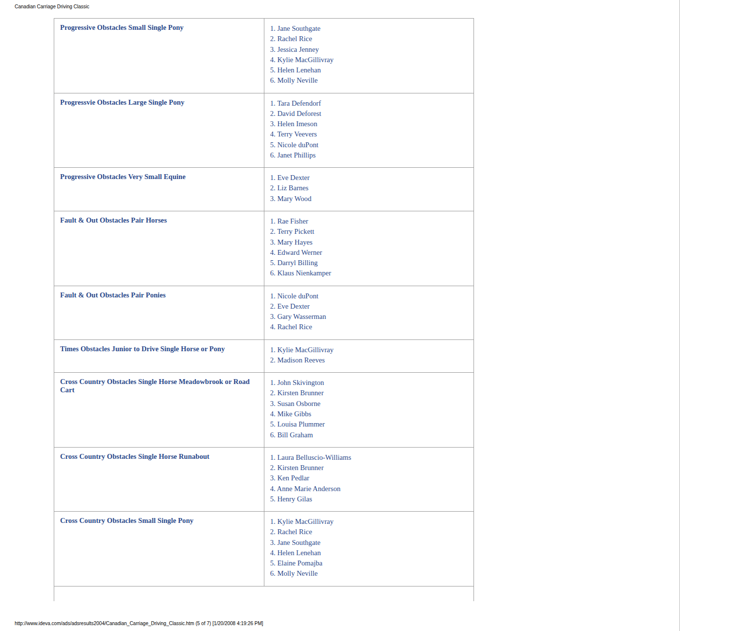Canadian Carriage Driving Classic
| Progressive Obstacles Small Single Pony | 1. Jane Southgate 2. Rachel Rice 3. Jessica Jenney 4. Kylie MacGillivray 5. Helen Lenehan 6. Molly Neville |
| Progressvie Obstacles Large Single Pony | 1. Tara Defendorf 2. David Deforest 3. Helen Imeson 4. Terry Veevers 5. Nicole duPont 6. Janet Phillips |
| Progressive Obstacles Very Small Equine | 1. Eve Dexter 2. Liz Barnes 3. Mary Wood |
| Fault & Out Obstacles Pair Horses | 1. Rae Fisher 2. Terry Pickett 3. Mary Hayes 4. Edward Werner 5. Darryl Billing 6. Klaus Nienkamper |
| Fault & Out Obstacles Pair Ponies | 1. Nicole duPont 2. Eve Dexter 3. Gary Wasserman 4. Rachel Rice |
| Times Obstacles Junior to Drive Single Horse or Pony | 1. Kylie MacGillivray 2. Madison Reeves |
| Cross Country Obstacles Single Horse Meadowbrook or Road Cart | 1. John Skivington 2. Kirsten Brunner 3. Susan Osborne 4. Mike Gibbs 5. Louisa Plummer 6. Bill Graham |
| Cross Country Obstacles Single Horse Runabout | 1. Laura Belluscio-Williams 2. Kirsten Brunner 3. Ken Pedlar 4. Anne Marie Anderson 5. Henry Gilas |
| Cross Country Obstacles Small Single Pony | 1. Kylie MacGillivray 2. Rachel Rice 3. Jane Southgate 4. Helen Lenehan 5. Elaine Pomajba 6. Molly Neville |
http://www.ideva.com/ads/adsresults2004/Canadian_Carriage_Driving_Classic.htm (5 of 7) [1/20/2008 4:19:26 PM]